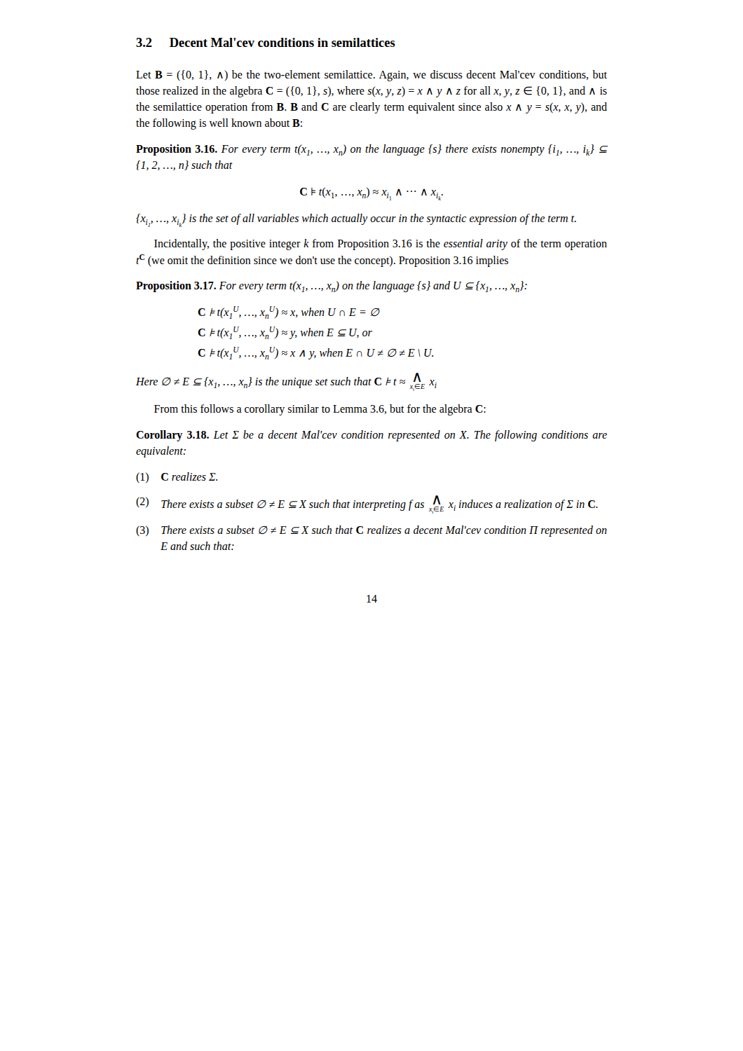3.2 Decent Mal'cev conditions in semilattices
Let B = ({0, 1}, ∧) be the two-element semilattice. Again, we discuss decent Mal'cev conditions, but those realized in the algebra C = ({0, 1}, s), where s(x, y, z) = x ∧ y ∧ z for all x, y, z ∈ {0, 1}, and ∧ is the semilattice operation from B. B and C are clearly term equivalent since also x ∧ y = s(x, x, y), and the following is well known about B:
Proposition 3.16. For every term t(x1, …, xn) on the language {s} there exists nonempty {i1, …, ik} ⊆ {1, 2, …, n} such that
C ⊧ t(x1, …, xn) ≈ xi1 ∧ ··· ∧ xik.
{xi1, …, xik} is the set of all variables which actually occur in the syntactic expression of the term t.
Incidentally, the positive integer k from Proposition 3.16 is the essential arity of the term operation tC (we omit the definition since we don't use the concept). Proposition 3.16 implies
Proposition 3.17. For every term t(x1, …, xn) on the language {s} and U ⊆ {x1, …, xn}:
C ⊧ t(x1U, …, xnU) ≈ x, when U ∩ E = ∅
C ⊧ t(x1U, …, xnU) ≈ y, when E ⊆ U, or
C ⊧ t(x1U, …, xnU) ≈ x ∧ y, when E ∩ U ≠ ∅ ≠ E \ U.
Here ∅ ≠ E ⊆ {x1, …, xn} is the unique set such that C ⊧ t ≈ ∧xi∈E xi
From this follows a corollary similar to Lemma 3.6, but for the algebra C:
Corollary 3.18. Let Σ be a decent Mal'cev condition represented on X. The following conditions are equivalent:
C realizes Σ.
There exists a subset ∅ ≠ E ⊆ X such that interpreting f as ∧xi∈E xi induces a realization of Σ in C.
There exists a subset ∅ ≠ E ⊆ X such that C realizes a decent Mal'cev condition Π represented on E and such that:
14